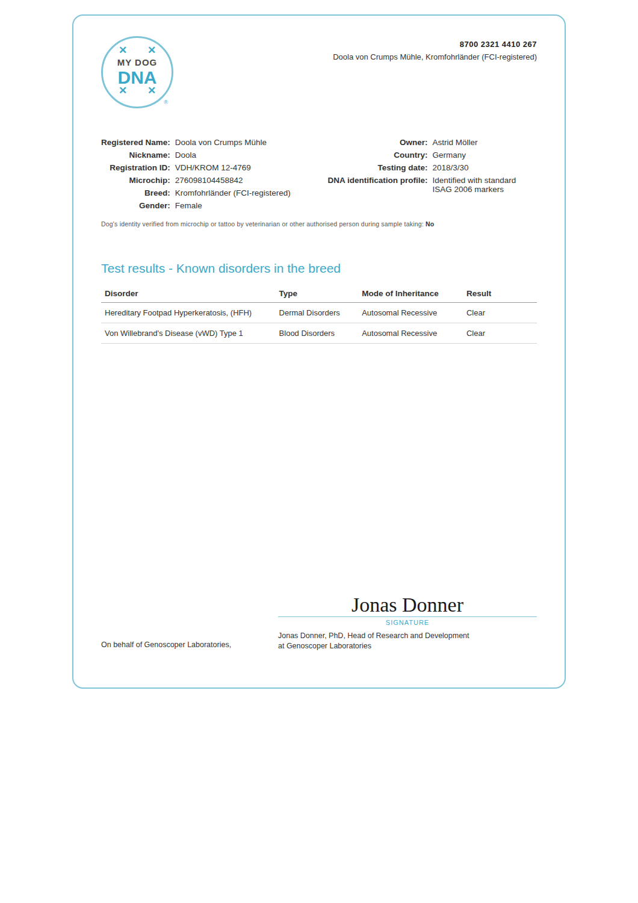✕ ✕ ✕ ✕
MY DOG
DNA
®
8700 2321 4410 267
Doola von Crumps Mühle, Kromfohrländer (FCI-registered)
| Registered Name: | Doola von Crumps Mühle |
| Nickname: | Doola |
| Registration ID: | VDH/KROM 12-4769 |
| Microchip: | 276098104458842 |
| Breed: | Kromfohrländer (FCI-registered) |
| Gender: | Female |
| Owner: | Astrid Möller |
| Country: | Germany |
| Testing date: | 2018/3/30 |
| DNA identification profile: | Identified with standard ISAG 2006 markers |
Dog's identity verified from microchip or tattoo by veterinarian or other authorised person during sample taking: No
Test results - Known disorders in the breed
| Disorder | Type | Mode of Inheritance | Result |
| --- | --- | --- | --- |
| Hereditary Footpad Hyperkeratosis, (HFH) | Dermal Disorders | Autosomal Recessive | Clear |
| Von Willebrand's Disease (vWD) Type 1 | Blood Disorders | Autosomal Recessive | Clear |
On behalf of Genoscoper Laboratories,
Jonas Donner
SIGNATURE
Jonas Donner, PhD, Head of Research and Development
at Genoscoper Laboratories